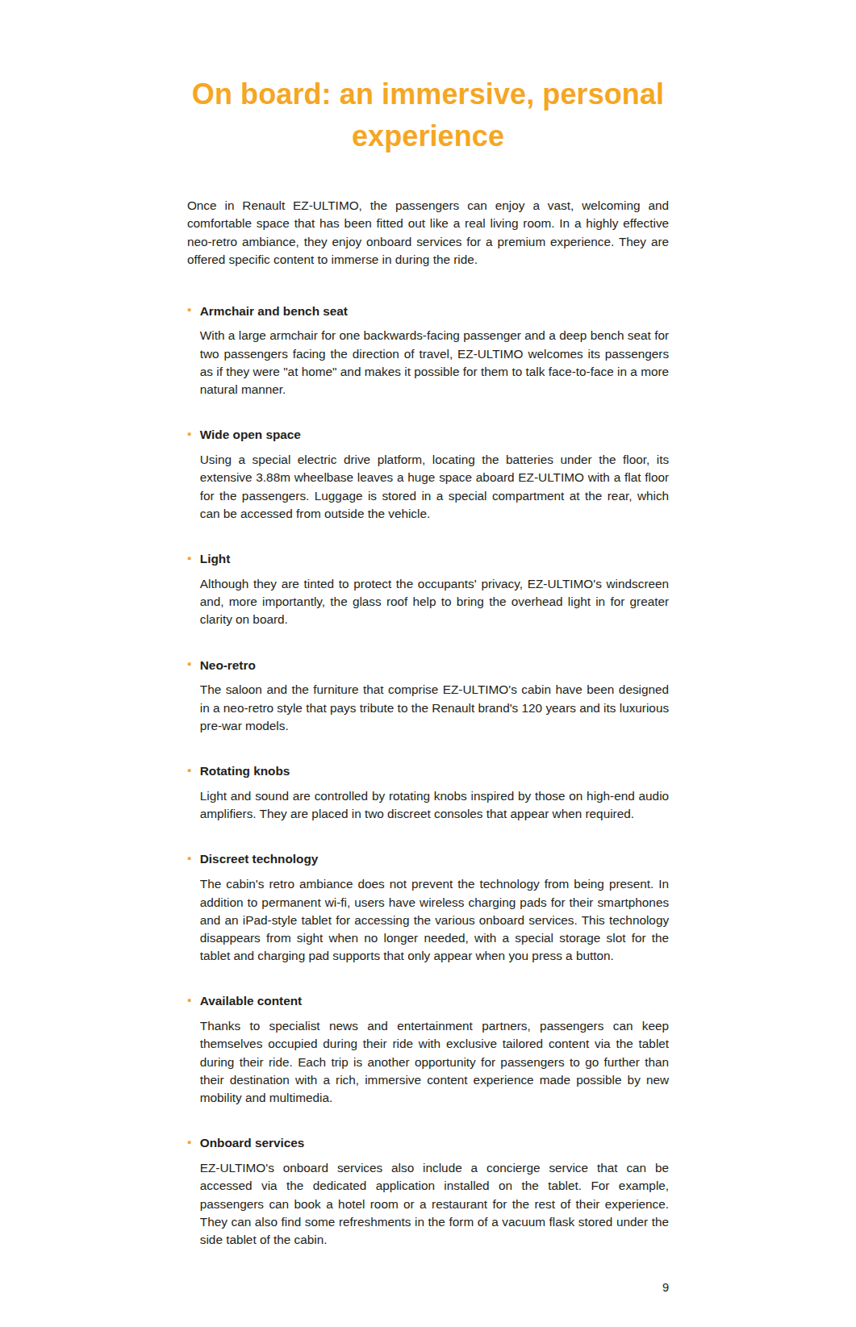On board: an immersive, personal experience
Once in Renault EZ-ULTIMO, the passengers can enjoy a vast, welcoming and comfortable space that has been fitted out like a real living room. In a highly effective neo-retro ambiance, they enjoy onboard services for a premium experience. They are offered specific content to immerse in during the ride.
Armchair and bench seat
With a large armchair for one backwards-facing passenger and a deep bench seat for two passengers facing the direction of travel, EZ-ULTIMO welcomes its passengers as if they were "at home" and makes it possible for them to talk face-to-face in a more natural manner.
Wide open space
Using a special electric drive platform, locating the batteries under the floor, its extensive 3.88m wheelbase leaves a huge space aboard EZ-ULTIMO with a flat floor for the passengers. Luggage is stored in a special compartment at the rear, which can be accessed from outside the vehicle.
Light
Although they are tinted to protect the occupants' privacy, EZ-ULTIMO's windscreen and, more importantly, the glass roof help to bring the overhead light in for greater clarity on board.
Neo-retro
The saloon and the furniture that comprise EZ-ULTIMO's cabin have been designed in a neo-retro style that pays tribute to the Renault brand's 120 years and its luxurious pre-war models.
Rotating knobs
Light and sound are controlled by rotating knobs inspired by those on high-end audio amplifiers. They are placed in two discreet consoles that appear when required.
Discreet technology
The cabin's retro ambiance does not prevent the technology from being present. In addition to permanent wi-fi, users have wireless charging pads for their smartphones and an iPad-style tablet for accessing the various onboard services. This technology disappears from sight when no longer needed, with a special storage slot for the tablet and charging pad supports that only appear when you press a button.
Available content
Thanks to specialist news and entertainment partners, passengers can keep themselves occupied during their ride with exclusive tailored content via the tablet during their ride. Each trip is another opportunity for passengers to go further than their destination with a rich, immersive content experience made possible by new mobility and multimedia.
Onboard services
EZ-ULTIMO's onboard services also include a concierge service that can be accessed via the dedicated application installed on the tablet. For example, passengers can book a hotel room or a restaurant for the rest of their experience. They can also find some refreshments in the form of a vacuum flask stored under the side tablet of the cabin.
9